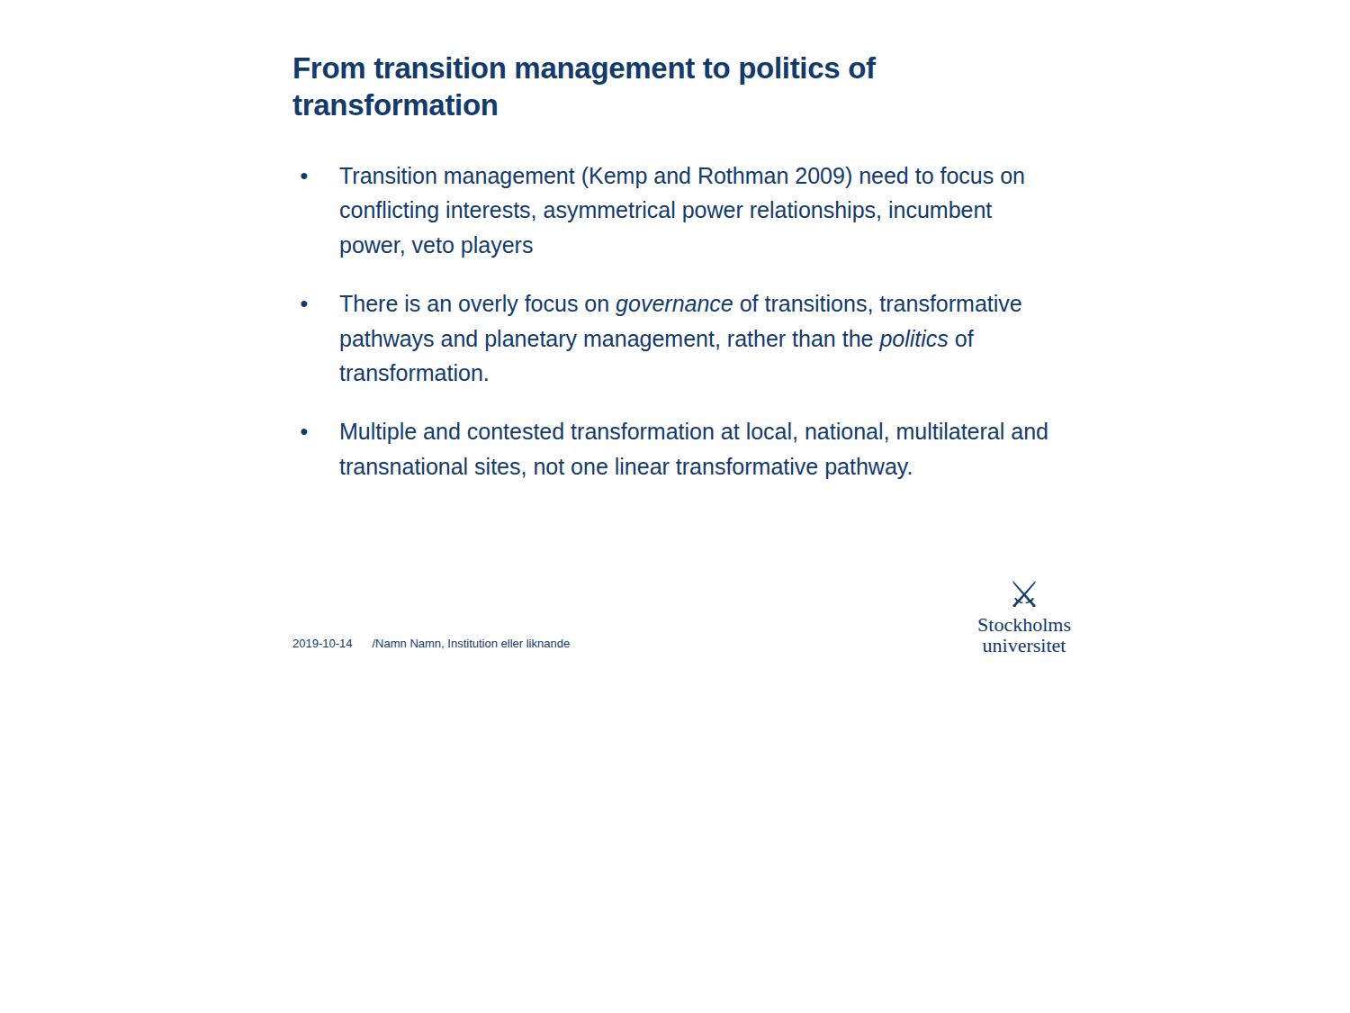From transition management to politics of
transformation
Transition management (Kemp and Rothman 2009) need to focus on conflicting interests, asymmetrical power relationships, incumbent power, veto players
There is an overly focus on governance of transitions, transformative pathways and planetary management, rather than the politics of transformation.
Multiple and contested transformation at local, national, multilateral and transnational sites, not one linear transformative pathway.
2019-10-14/Namn Namn, Institution eller liknande
⚔
Stockholms
universitet